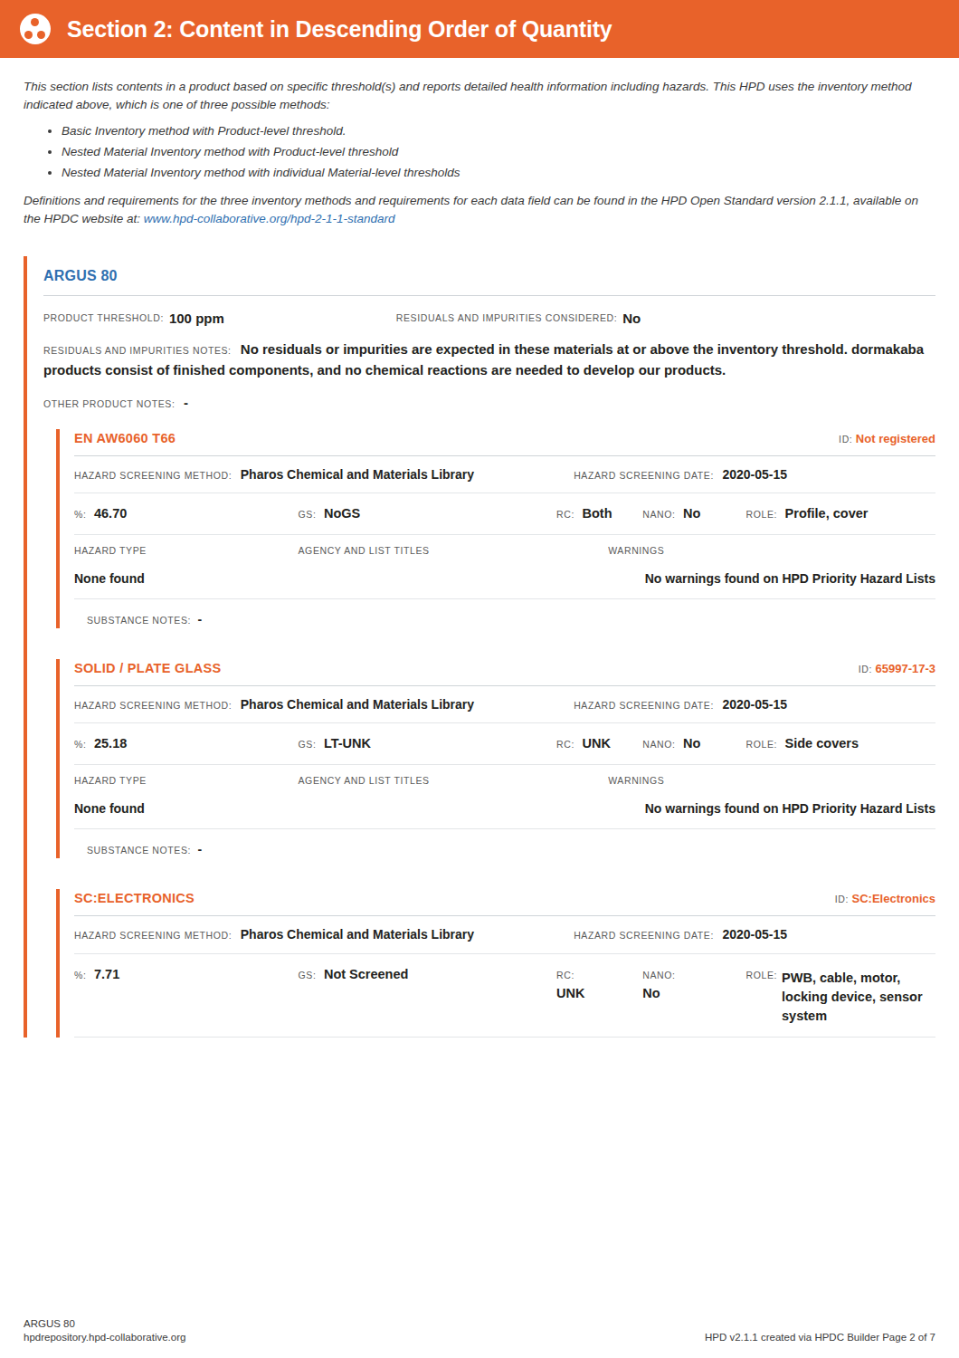Section 2: Content in Descending Order of Quantity
This section lists contents in a product based on specific threshold(s) and reports detailed health information including hazards. This HPD uses the inventory method indicated above, which is one of three possible methods:
Basic Inventory method with Product-level threshold.
Nested Material Inventory method with Product-level threshold
Nested Material Inventory method with individual Material-level thresholds
Definitions and requirements for the three inventory methods and requirements for each data field can be found in the HPD Open Standard version 2.1.1, available on the HPDC website at: www.hpd-collaborative.org/hpd-2-1-1-standard
ARGUS 80
PRODUCT THRESHOLD: 100 ppm RESIDUALS AND IMPURITIES CONSIDERED: No
RESIDUALS AND IMPURITIES NOTES: No residuals or impurities are expected in these materials at or above the inventory threshold. dormakaba products consist of finished components, and no chemical reactions are needed to develop our products.
OTHER PRODUCT NOTES: -
EN AW6060 T66
ID: Not registered
HAZARD SCREENING METHOD: Pharos Chemical and Materials Library
HAZARD SCREENING DATE: 2020-05-15
%: 46.70
GS: NoGS
RC: Both
NANO: No
ROLE: Profile, cover
HAZARD TYPE
AGENCY AND LIST TITLES
WARNINGS
None found
No warnings found on HPD Priority Hazard Lists
SUBSTANCE NOTES: -
SOLID / PLATE GLASS
ID: 65997-17-3
HAZARD SCREENING METHOD: Pharos Chemical and Materials Library
HAZARD SCREENING DATE: 2020-05-15
%: 25.18
GS: LT-UNK
RC: UNK
NANO: No
ROLE: Side covers
HAZARD TYPE
AGENCY AND LIST TITLES
WARNINGS
None found
No warnings found on HPD Priority Hazard Lists
SUBSTANCE NOTES: -
SC:ELECTRONICS
ID: SC:Electronics
HAZARD SCREENING METHOD: Pharos Chemical and Materials Library
HAZARD SCREENING DATE: 2020-05-15
%: 7.71
GS: Not Screened
RC:UNK
NANO:No
ROLE:PWB, cable, motor, locking device, sensor system
ARGUS 80
hpdrepository.hpd-collaborative.org
HPD v2.1.1 created via HPDC Builder Page 2 of 7